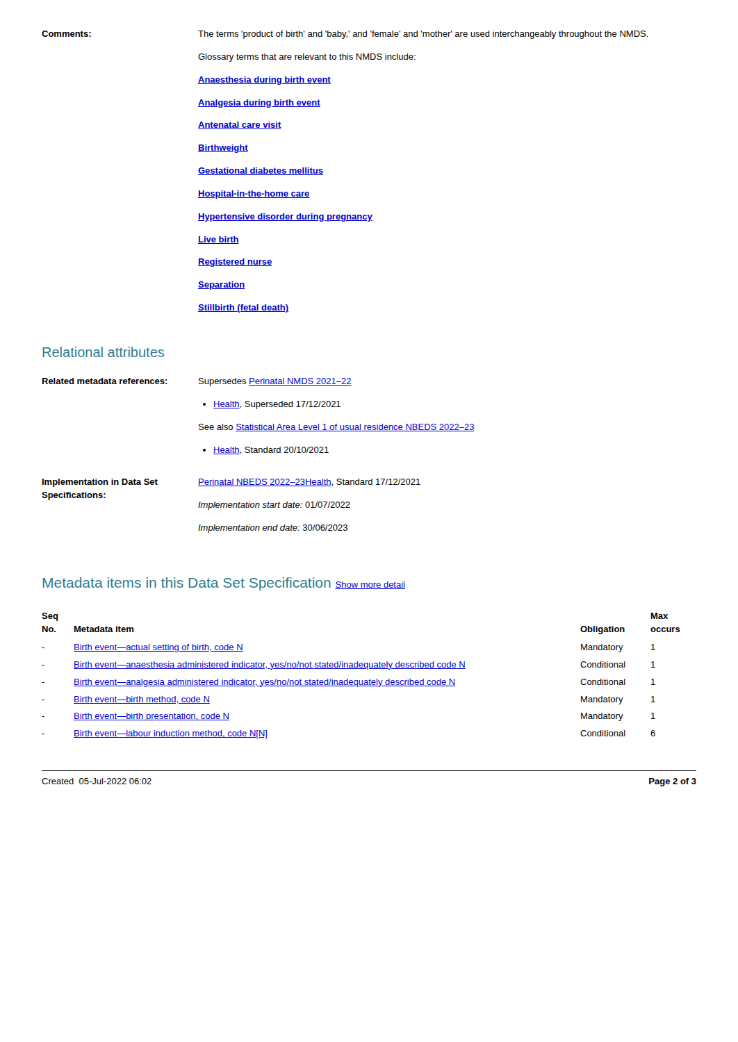Comments:
The terms 'product of birth' and 'baby,' and 'female' and 'mother' are used interchangeably throughout the NMDS.
Glossary terms that are relevant to this NMDS include:
Anaesthesia during birth event
Analgesia during birth event
Antenatal care visit
Birthweight
Gestational diabetes mellitus
Hospital-in-the-home care
Hypertensive disorder during pregnancy
Live birth
Registered nurse
Separation
Stillbirth (fetal death)
Relational attributes
Related metadata references:
Supersedes Perinatal NMDS 2021–22
Health, Superseded 17/12/2021
See also Statistical Area Level 1 of usual residence NBEDS 2022–23
Health, Standard 20/10/2021
Implementation in Data Set Specifications:
Perinatal NBEDS 2022–23 Health, Standard 17/12/2021
Implementation start date: 01/07/2022
Implementation end date: 30/06/2023
Metadata items in this Data Set Specification Show more detail
| Seq No. | Metadata item | Obligation | Max occurs |
| --- | --- | --- | --- |
| - | Birth event—actual setting of birth, code N | Mandatory | 1 |
| - | Birth event—anaesthesia administered indicator, yes/no/not stated/inadequately described code N | Conditional | 1 |
| - | Birth event—analgesia administered indicator, yes/no/not stated/inadequately described code N | Conditional | 1 |
| - | Birth event—birth method, code N | Mandatory | 1 |
| - | Birth event—birth presentation, code N | Mandatory | 1 |
| - | Birth event—labour induction method, code N[N] | Conditional | 6 |
Created 05-Jul-2022 06:02
Page 2 of 3